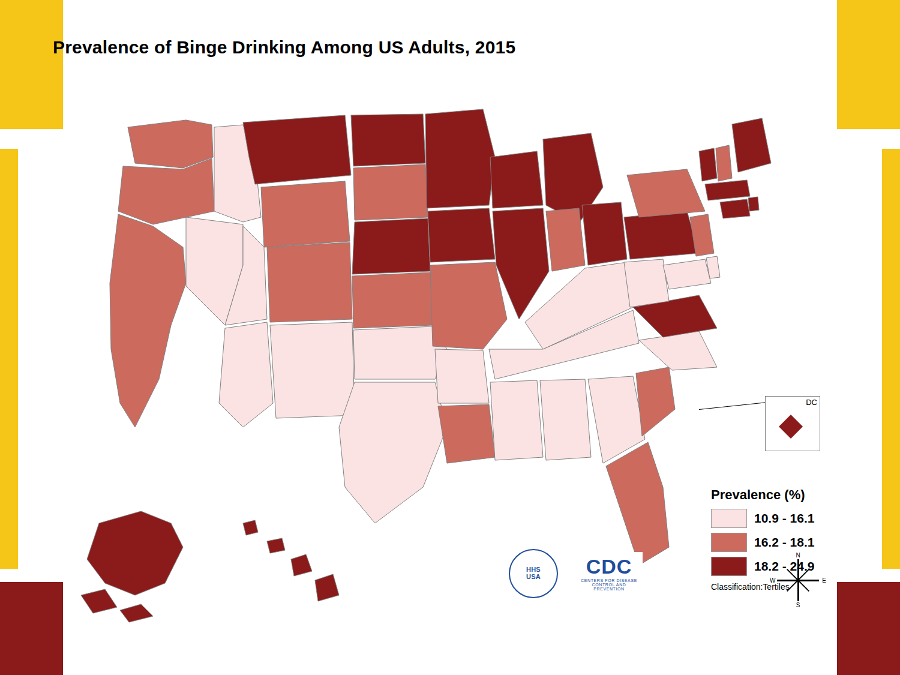Prevalence of Binge Drinking Among US Adults, 2015
Prevalence of Binge Drinking Among US Adults, 2015
DC
Prevalence (%)
10.9 - 16.1
16.2 - 18.1
18.2 - 24.9
Classification:Tertiles
HHS
USA
CDC
CENTERS FOR DISEASE
CONTROL AND PREVENTION
N S E W